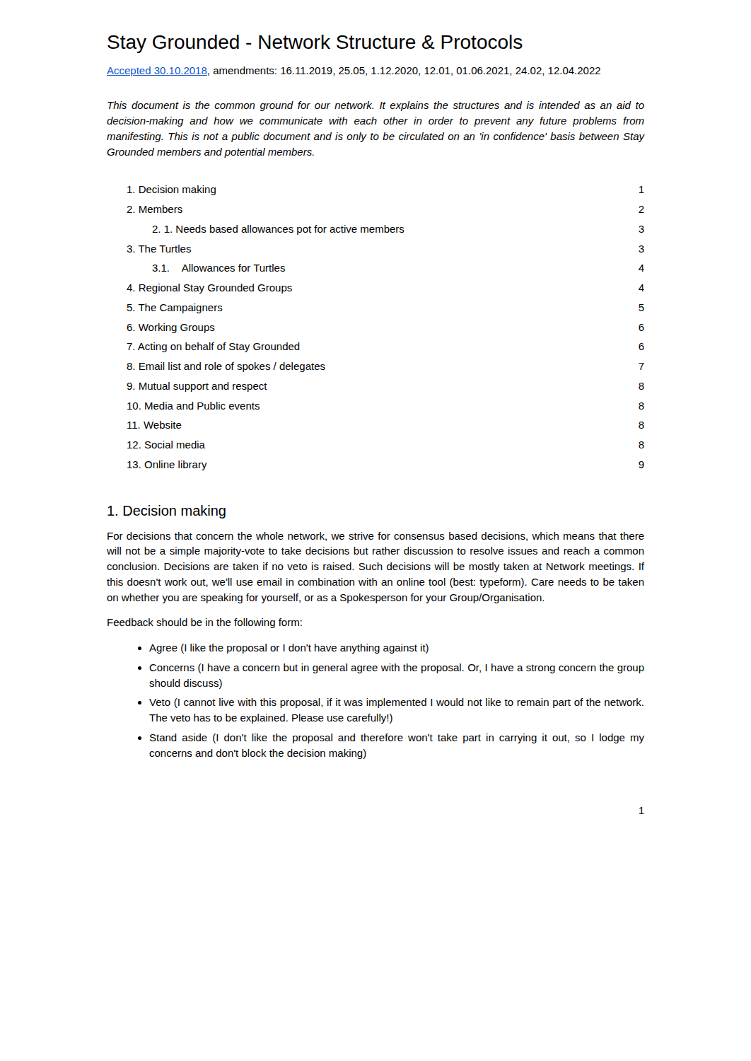Stay Grounded - Network Structure & Protocols
Accepted 30.10.2018, amendments: 16.11.2019, 25.05, 1.12.2020, 12.01, 01.06.2021, 24.02, 12.04.2022
This document is the common ground for our network. It explains the structures and is intended as an aid to decision-making and how we communicate with each other in order to prevent any future problems from manifesting. This is not a public document and is only to be circulated on an 'in confidence' basis between Stay Grounded members and potential members.
1. Decision making 1
2. Members 2
2. 1. Needs based allowances pot for active members 3
3. The Turtles 3
3.1. Allowances for Turtles 4
4. Regional Stay Grounded Groups 4
5. The Campaigners 5
6. Working Groups 6
7. Acting on behalf of Stay Grounded 6
8. Email list and role of spokes / delegates 7
9. Mutual support and respect 8
10. Media and Public events 8
11. Website 8
12. Social media 8
13. Online library 9
1. Decision making
For decisions that concern the whole network, we strive for consensus based decisions, which means that there will not be a simple majority-vote to take decisions but rather discussion to resolve issues and reach a common conclusion. Decisions are taken if no veto is raised. Such decisions will be mostly taken at Network meetings. If this doesn't work out, we'll use email in combination with an online tool (best: typeform). Care needs to be taken on whether you are speaking for yourself, or as a Spokesperson for your Group/Organisation.
Feedback should be in the following form:
Agree (I like the proposal or I don't have anything against it)
Concerns (I have a concern but in general agree with the proposal. Or, I have a strong concern the group should discuss)
Veto (I cannot live with this proposal, if it was implemented I would not like to remain part of the network. The veto has to be explained. Please use carefully!)
Stand aside (I don't like the proposal and therefore won't take part in carrying it out, so I lodge my concerns and don't block the decision making)
1